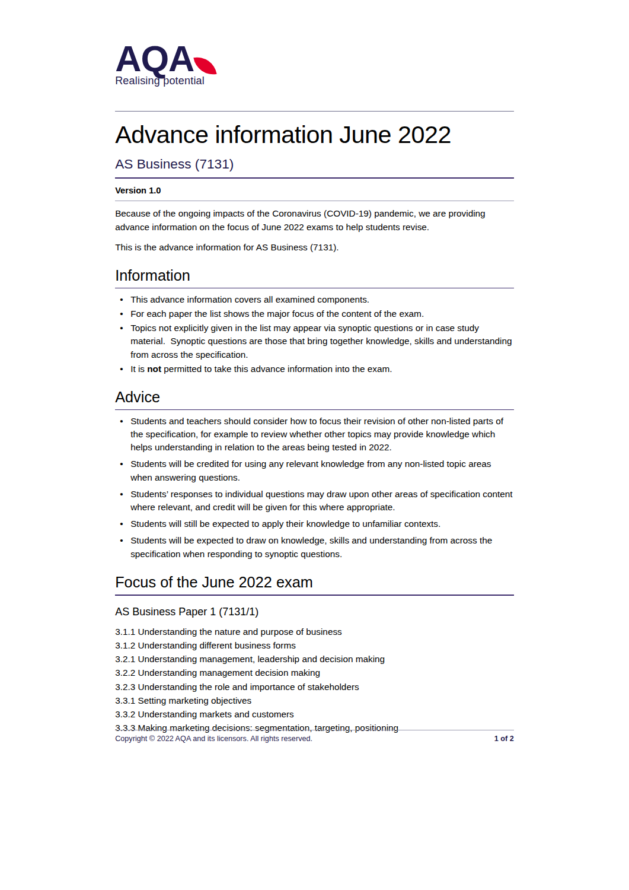AQA
Realising potential
Advance information June 2022
AS Business (7131)
Version 1.0
Because of the ongoing impacts of the Coronavirus (COVID-19) pandemic, we are providing advance information on the focus of June 2022 exams to help students revise.
This is the advance information for AS Business (7131).
Information
This advance information covers all examined components.
For each paper the list shows the major focus of the content of the exam.
Topics not explicitly given in the list may appear via synoptic questions or in case study material. Synoptic questions are those that bring together knowledge, skills and understanding from across the specification.
It is not permitted to take this advance information into the exam.
Advice
Students and teachers should consider how to focus their revision of other non-listed parts of the specification, for example to review whether other topics may provide knowledge which helps understanding in relation to the areas being tested in 2022.
Students will be credited for using any relevant knowledge from any non-listed topic areas when answering questions.
Students’ responses to individual questions may draw upon other areas of specification content where relevant, and credit will be given for this where appropriate.
Students will still be expected to apply their knowledge to unfamiliar contexts.
Students will be expected to draw on knowledge, skills and understanding from across the specification when responding to synoptic questions.
Focus of the June 2022 exam
AS Business Paper 1 (7131/1)
3.1.1 Understanding the nature and purpose of business
3.1.2 Understanding different business forms
3.2.1 Understanding management, leadership and decision making
3.2.2 Understanding management decision making
3.2.3 Understanding the role and importance of stakeholders
3.3.1 Setting marketing objectives
3.3.2 Understanding markets and customers
3.3.3 Making marketing decisions: segmentation, targeting, positioning
Copyright © 2022 AQA and its licensors. All rights reserved.
1 of 2